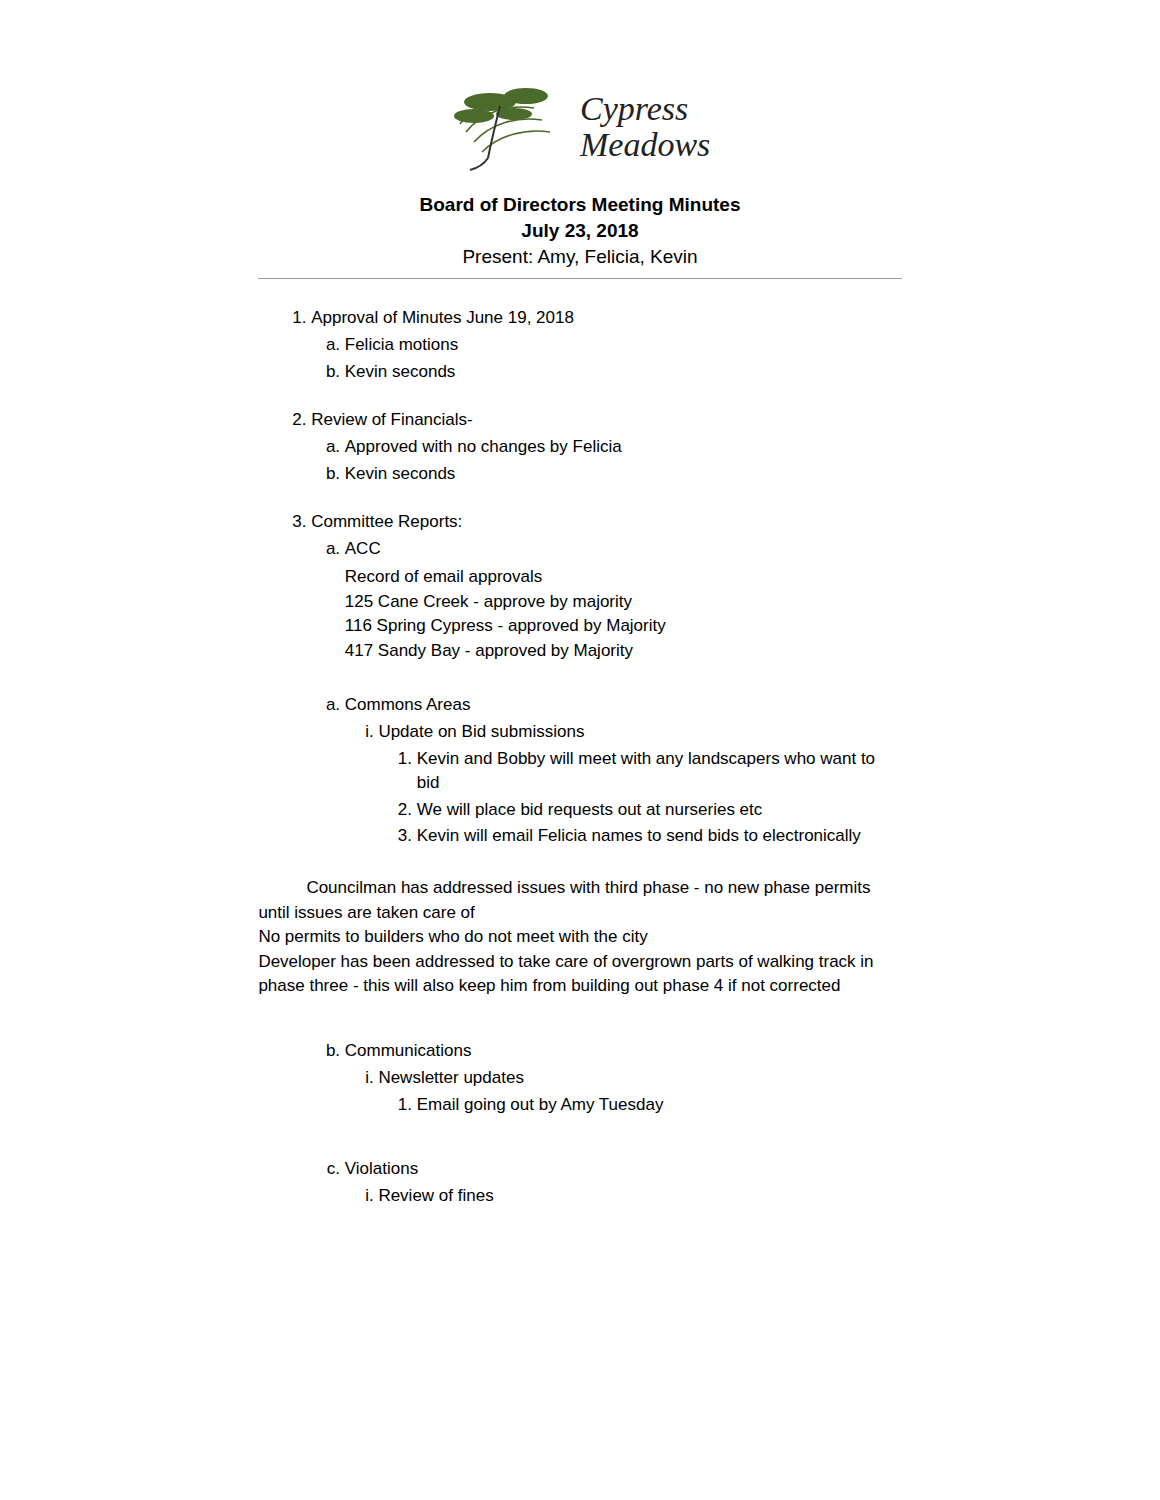Board of Directors Meeting MinutesJuly 23, 2018
Present: Amy, Felicia, Kevin
Approval of Minutes June 19, 2018
Felicia motions
Kevin seconds
Review of Financials-
Approved with no changes by Felicia
Kevin seconds
Committee Reports:
ACC
Record of email approvals
125 Cane Creek - approve by majority
116 Spring Cypress - approved by Majority
417 Sandy Bay - approved by Majority
Commons Areas
Update on Bid submissions
Kevin and Bobby will meet with any landscapers who want to bid
We will place bid requests out at nurseries etc
Kevin will email Felicia names to send bids to electronically
Councilman has addressed issues with third phase - no new phase permits until issues are taken care of
No permits to builders who do not meet with the city
Developer has been addressed to take care of overgrown parts of walking track in phase three - this will also keep him from building out phase 4 if not corrected
Communications
Newsletter updates
Email going out by Amy Tuesday
Violations
Review of fines